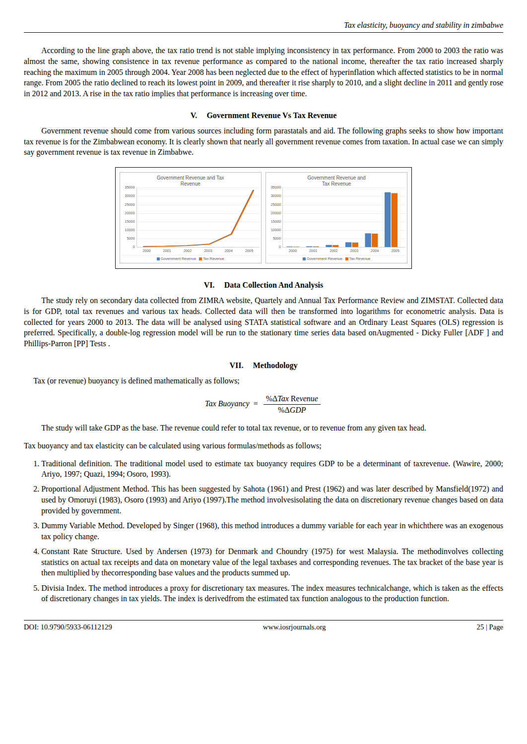Tax elasticity, buoyancy and stability in zimbabwe
According to the line graph above, the tax ratio trend is not stable implying inconsistency in tax performance. From 2000 to 2003 the ratio was almost the same, showing consistence in tax revenue performance as compared to the national income, thereafter the tax ratio increased sharply reaching the maximum in 2005 through 2004. Year 2008 has been neglected due to the effect of hyperinflation which affected statistics to be in normal range. From 2005 the ratio declined to reach its lowest point in 2009, and thereafter it rise sharply to 2010, and a slight decline in 2011 and gently rose in 2012 and 2013. A rise in the tax ratio implies that performance is increasing over time.
V. Government Revenue Vs Tax Revenue
Government revenue should come from various sources including form parastatals and aid. The following graphs seeks to show how important tax revenue is for the Zimbabwean economy. It is clearly shown that nearly all government revenue comes from taxation. In actual case we can simply say government revenue is tax revenue in Zimbabwe.
Government Revenue and Tax
Revenue
35000 30000 25000 20000 15000 10000 5000 0
200020012002200320042005
Government Revenue Tax Revenue
Government Revenue and
Tax Revenue
35000 30000 25000 20000 15000 10000 5000 0
200020012002200320042005
Government Revenue Tax Revenue
VI. Data Collection And Analysis
The study rely on secondary data collected from ZIMRA website, Quartely and Annual Tax Performance Review and ZIMSTAT. Collected data is for GDP, total tax revenues and various tax heads. Collected data will then be transformed into logarithms for econometric analysis. Data is collected for years 2000 to 2013. The data will be analysed using STATA statistical software and an Ordinary Least Squares (OLS) regression is preferred. Specifically, a double-log regression model will be run to the stationary time series data based onAugmented - Dicky Fuller [ADF ] and Phillips-Parron [PP] Tests .
VII. Methodology
Tax (or revenue) buoyancy is defined mathematically as follows;
Tax Buoyancy = %ΔTax Revenue %ΔGDP
The study will take GDP as the base. The revenue could refer to total tax revenue, or to revenue from any given tax head.
Tax buoyancy and tax elasticity can be calculated using various formulas/methods as follows;
Traditional definition. The traditional model used to estimate tax buoyancy requires GDP to be a determinant of taxrevenue. (Wawire, 2000; Ariyo, 1997; Quazi, 1994; Osoro, 1993).
Proportional Adjustment Method. This has been suggested by Sahota (1961) and Prest (1962) and was later described by Mansfield(1972) and used by Omoruyi (1983), Osoro (1993) and Ariyo (1997).The method involvesisolating the data on discretionary revenue changes based on data provided by government.
Dummy Variable Method. Developed by Singer (1968), this method introduces a dummy variable for each year in whichthere was an exogenous tax policy change.
Constant Rate Structure. Used by Andersen (1973) for Denmark and Choundry (1975) for west Malaysia. The methodinvolves collecting statistics on actual tax receipts and data on monetary value of the legal taxbases and corresponding revenues. The tax bracket of the base year is then multiplied by thecorresponding base values and the products summed up.
Divisia Index. The method introduces a proxy for discretionary tax measures. The index measures technicalchange, which is taken as the effects of discretionary changes in tax yields. The index is derivedfrom the estimated tax function analogous to the production function.
DOI: 10.9790/5933-06112129 www.iosrjournals.org 25 | Page